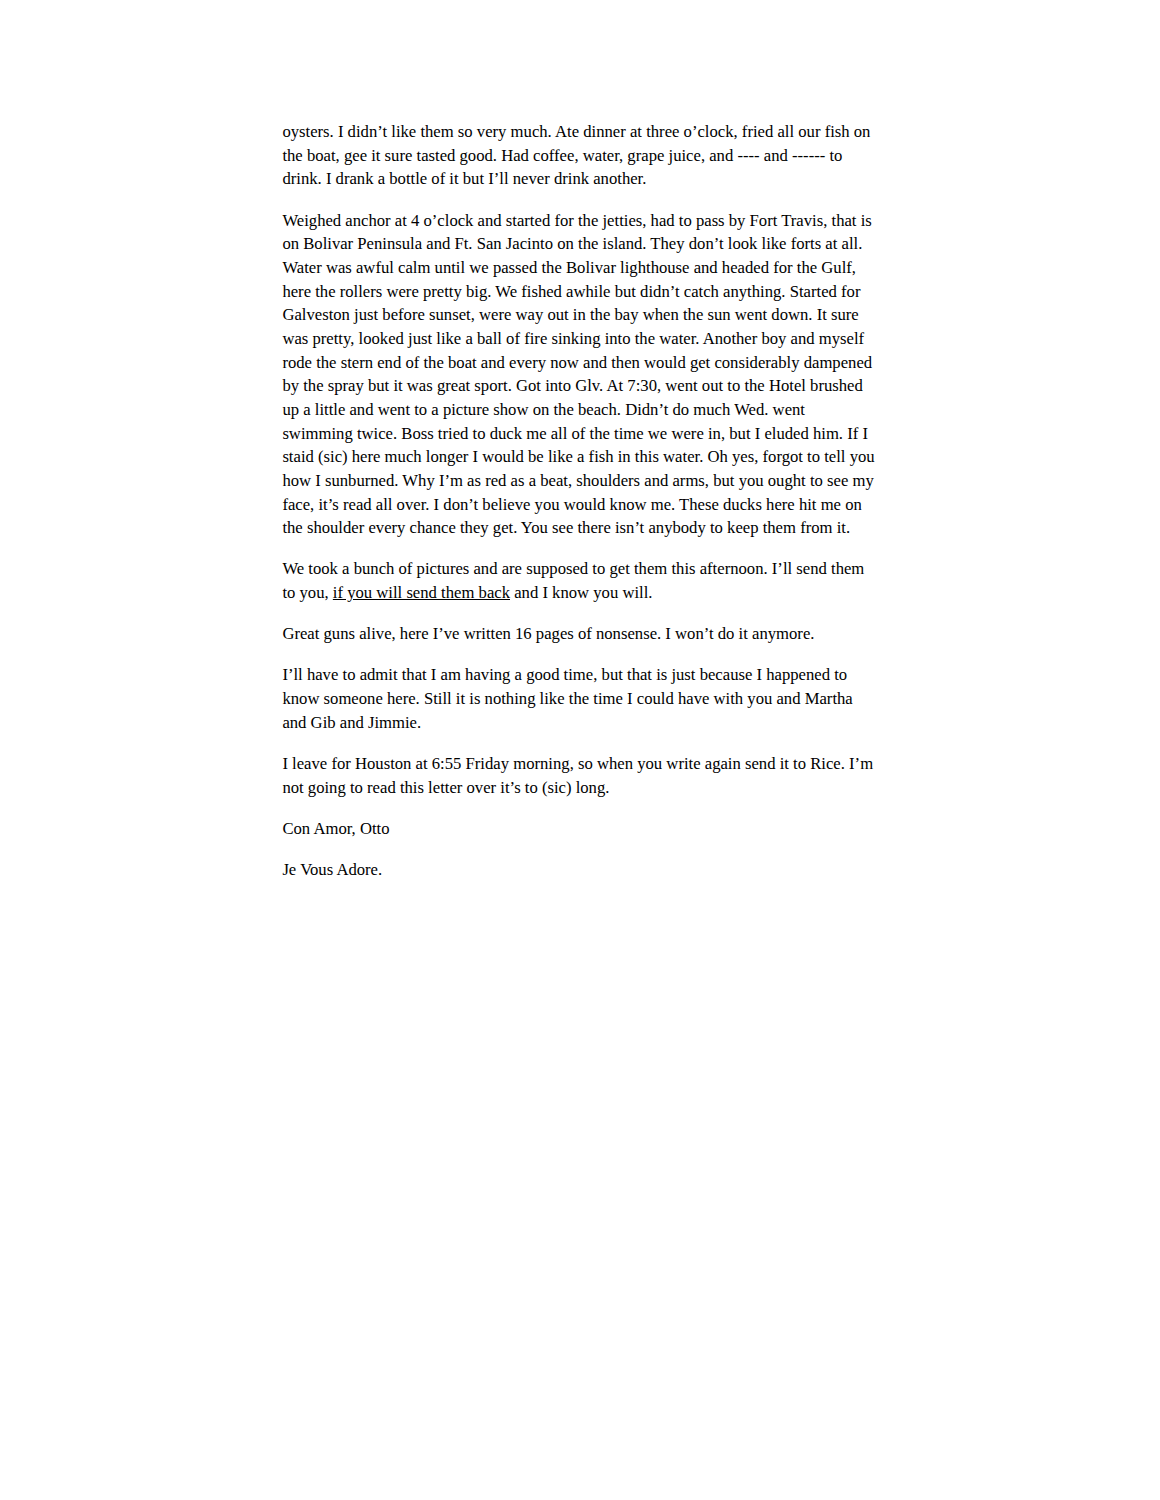oysters. I didn’t like them so very much. Ate dinner at three o’clock, fried all our fish on the boat, gee it sure tasted good. Had coffee, water, grape juice, and ---- and ------ to drink. I drank a bottle of it but I’ll never drink another.
Weighed anchor at 4 o’clock and started for the jetties, had to pass by Fort Travis, that is on Bolivar Peninsula and Ft. San Jacinto on the island. They don’t look like forts at all. Water was awful calm until we passed the Bolivar lighthouse and headed for the Gulf, here the rollers were pretty big. We fished awhile but didn’t catch anything. Started for Galveston just before sunset, were way out in the bay when the sun went down. It sure was pretty, looked just like a ball of fire sinking into the water. Another boy and myself rode the stern end of the boat and every now and then would get considerably dampened by the spray but it was great sport. Got into Glv. At 7:30, went out to the Hotel brushed up a little and went to a picture show on the beach. Didn’t do much Wed. went swimming twice. Boss tried to duck me all of the time we were in, but I eluded him. If I staid (sic) here much longer I would be like a fish in this water. Oh yes, forgot to tell you how I sunburned. Why I’m as red as a beat, shoulders and arms, but you ought to see my face, it’s read all over. I don’t believe you would know me. These ducks here hit me on the shoulder every chance they get. You see there isn’t anybody to keep them from it.
We took a bunch of pictures and are supposed to get them this afternoon. I’ll send them to you, if you will send them back and I know you will.
Great guns alive, here I’ve written 16 pages of nonsense. I won’t do it anymore.
I’ll have to admit that I am having a good time, but that is just because I happened to know someone here. Still it is nothing like the time I could have with you and Martha and Gib and Jimmie.
I leave for Houston at 6:55 Friday morning, so when you write again send it to Rice. I’m not going to read this letter over it’s to (sic) long.
Con Amor, Otto
Je Vous Adore.